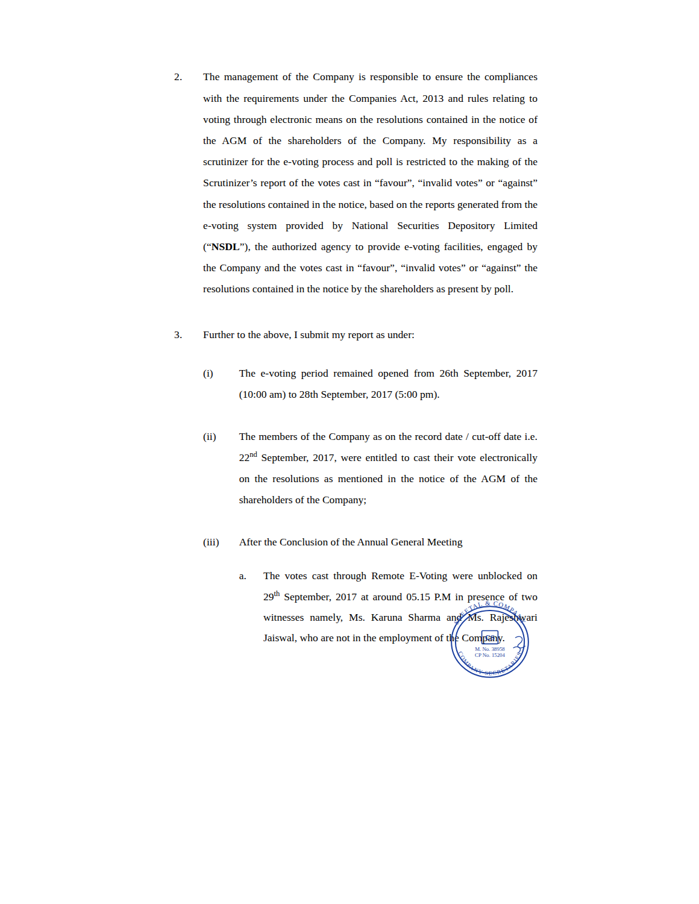2. The management of the Company is responsible to ensure the compliances with the requirements under the Companies Act, 2013 and rules relating to voting through electronic means on the resolutions contained in the notice of the AGM of the shareholders of the Company. My responsibility as a scrutinizer for the e-voting process and poll is restricted to the making of the Scrutinizer’s report of the votes cast in “favour”, “invalid votes” or “against” the resolutions contained in the notice, based on the reports generated from the e-voting system provided by National Securities Depository Limited (“NSDL”), the authorized agency to provide e-voting facilities, engaged by the Company and the votes cast in “favour”, “invalid votes” or “against” the resolutions contained in the notice by the shareholders as present by poll.
3. Further to the above, I submit my report as under:
(i) The e-voting period remained opened from 26th September, 2017 (10:00 am) to 28th September, 2017 (5:00 pm).
(ii) The members of the Company as on the record date / cut-off date i.e. 22nd September, 2017, were entitled to cast their vote electronically on the resolutions as mentioned in the notice of the AGM of the shareholders of the Company;
(iii) After the Conclusion of the Annual General Meeting
a. The votes cast through Remote E-Voting were unblocked on 29th September, 2017 at around 05.15 P.M in presence of two witnesses namely, Ms. Karuna Sharma and Ms. Rajeshwari Jaiswal, who are not in the employment of the Company.
SHEETAL & COMPANY COMPANY SECRETARIES CS M. No. 38958 CP No. 15204